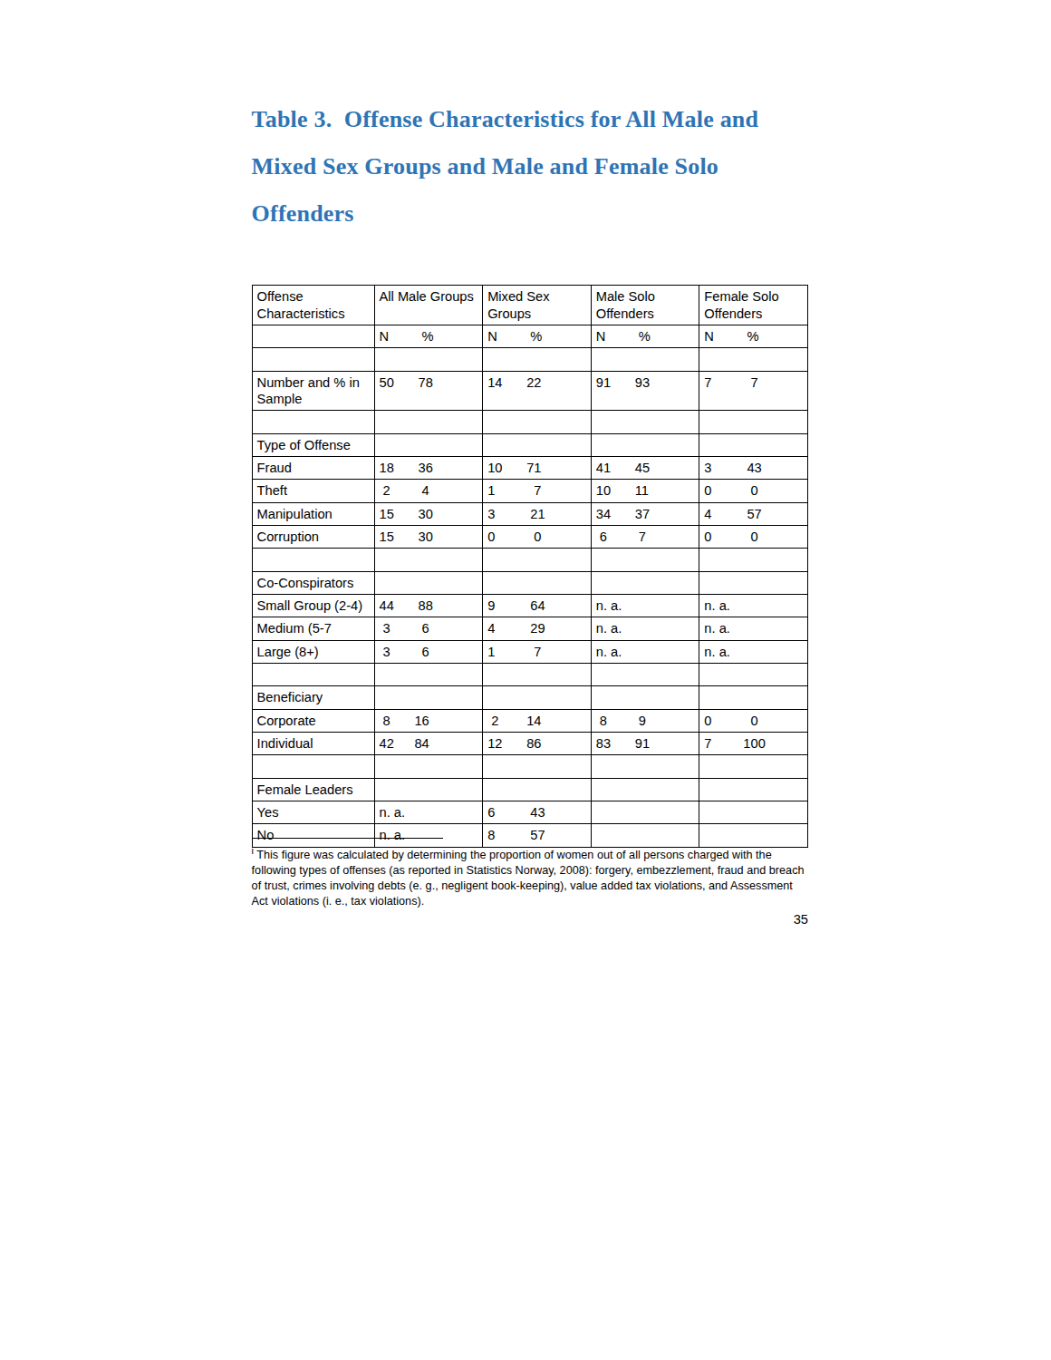Table 3. Offense Characteristics for All Male and Mixed Sex Groups and Male and Female Solo Offenders
| Offense Characteristics | All Male Groups | Mixed Sex Groups | Male Solo Offenders | Female Solo Offenders |
| | N % | N % | N % | N % |
| Number and % in Sample | 50 78 | 14 22 | 91 93 | 7 7 |
| Type of Offense | | | | |
| Fraud | 18 36 | 10 71 | 41 45 | 3 43 |
| Theft | 2 4 | 1 7 | 10 11 | 0 0 |
| Manipulation | 15 30 | 3 21 | 34 37 | 4 57 |
| Corruption | 15 30 | 0 0 | 6 7 | 0 0 |
| Co-Conspirators | | | | |
| Small Group (2-4) | 44 88 | 9 64 | n. a. | n. a. |
| Medium (5-7 | 3 6 | 4 29 | n. a. | n. a. |
| Large (8+) | 3 6 | 1 7 | n. a. | n. a. |
| Beneficiary | | | | |
| Corporate | 8 16 | 2 14 | 8 9 | 0 0 |
| Individual | 42 84 | 12 86 | 83 91 | 7 100 |
| Female Leaders | | | | |
| Yes | n. a. | 6 43 | | |
| No | n. a. | 8 57 | | |
i This figure was calculated by determining the proportion of women out of all persons charged with the following types of offenses (as reported in Statistics Norway, 2008): forgery, embezzlement, fraud and breach of trust, crimes involving debts (e. g., negligent book-keeping), value added tax violations, and Assessment Act violations (i. e., tax violations).
35